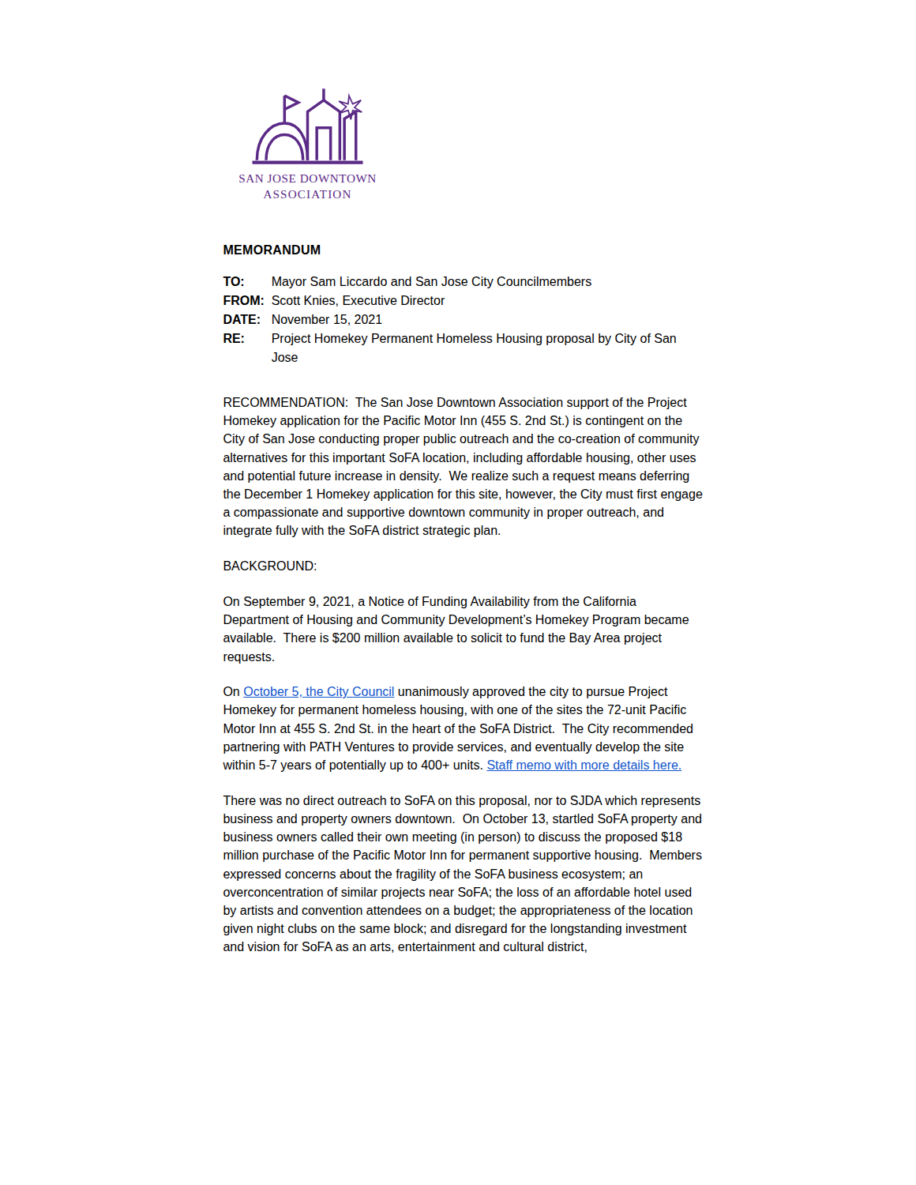SAN JOSE DOWNTOWN ASSOCIATION
MEMORANDUM
| TO: | Mayor Sam Liccardo and San Jose City Councilmembers |
| FROM: | Scott Knies, Executive Director |
| DATE: | November 15, 2021 |
| RE: | Project Homekey Permanent Homeless Housing proposal by City of San Jose |
RECOMMENDATION: The San Jose Downtown Association support of the Project Homekey application for the Pacific Motor Inn (455 S. 2nd St.) is contingent on the City of San Jose conducting proper public outreach and the co-creation of community alternatives for this important SoFA location, including affordable housing, other uses and potential future increase in density. We realize such a request means deferring the December 1 Homekey application for this site, however, the City must first engage a compassionate and supportive downtown community in proper outreach, and integrate fully with the SoFA district strategic plan.
BACKGROUND:
On September 9, 2021, a Notice of Funding Availability from the California Department of Housing and Community Development’s Homekey Program became available. There is $200 million available to solicit to fund the Bay Area project requests.
On October 5, the City Council unanimously approved the city to pursue Project Homekey for permanent homeless housing, with one of the sites the 72-unit Pacific Motor Inn at 455 S. 2nd St. in the heart of the SoFA District. The City recommended partnering with PATH Ventures to provide services, and eventually develop the site within 5-7 years of potentially up to 400+ units. Staff memo with more details here.
There was no direct outreach to SoFA on this proposal, nor to SJDA which represents business and property owners downtown. On October 13, startled SoFA property and business owners called their own meeting (in person) to discuss the proposed $18 million purchase of the Pacific Motor Inn for permanent supportive housing. Members expressed concerns about the fragility of the SoFA business ecosystem; an overconcentration of similar projects near SoFA; the loss of an affordable hotel used by artists and convention attendees on a budget; the appropriateness of the location given night clubs on the same block; and disregard for the longstanding investment and vision for SoFA as an arts, entertainment and cultural district,